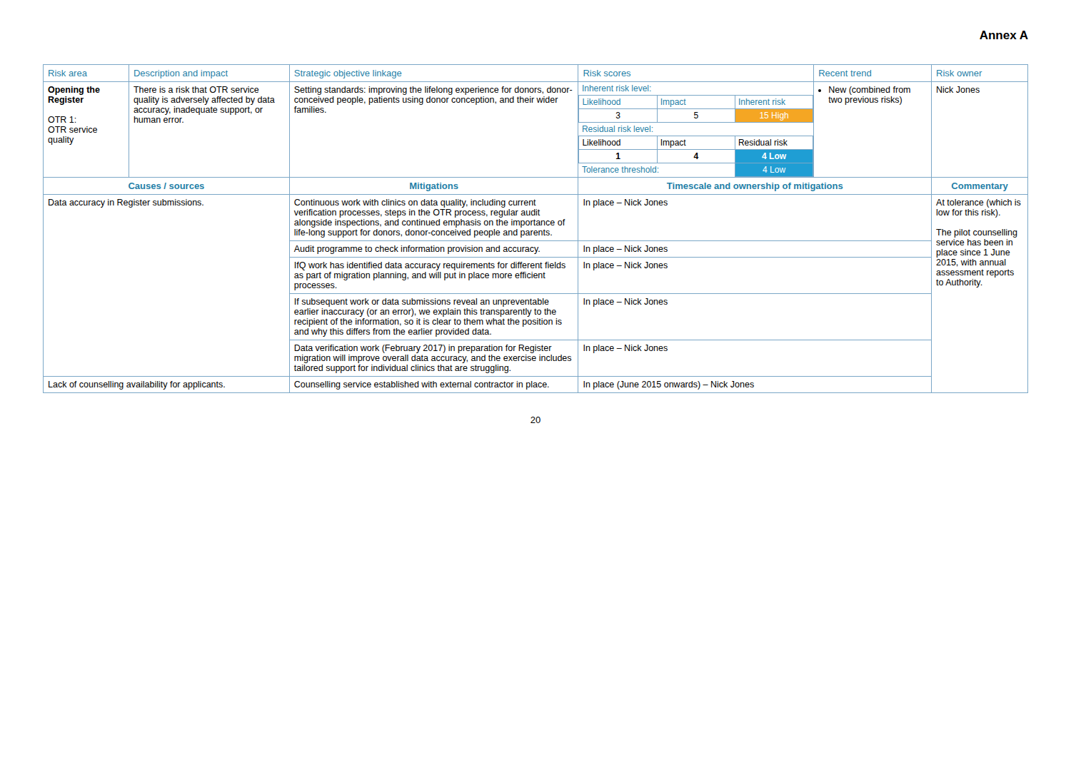Annex A
| Risk area | Description and impact | Strategic objective linkage | Risk scores | Recent trend | Risk owner |
| --- | --- | --- | --- | --- | --- |
| Opening the Register OTR 1: OTR service quality | There is a risk that OTR service quality is adversely affected by data accuracy, inadequate support, or human error. | Setting standards: improving the lifelong experience for donors, donor-conceived people, patients using donor conception, and their wider families. | / Inherent risk level: / / Likelihood / Impact / Inherent risk / / 3 / 5 / 15 High / / Residual risk level: / / Likelihood / Impact / Residual risk / / 1 / 4 / 4 Low / / Tolerance threshold: / 4 Low / | New (combined from two previous risks) | Nick Jones |
| Causes / sources | Mitigations | Timescale and ownership of mitigations | Commentary |
| Data accuracy in Register submissions. | Continuous work with clinics on data quality, including current verification processes, steps in the OTR process, regular audit alongside inspections, and continued emphasis on the importance of life-long support for donors, donor-conceived people and parents. | In place – Nick Jones | At tolerance (which is low for this risk). The pilot counselling service has been in place since 1 June 2015, with annual assessment reports to Authority. |
| Audit programme to check information provision and accuracy. | In place – Nick Jones |
| IfQ work has identified data accuracy requirements for different fields as part of migration planning, and will put in place more efficient processes. | In place – Nick Jones |
| If subsequent work or data submissions reveal an unpreventable earlier inaccuracy (or an error), we explain this transparently to the recipient of the information, so it is clear to them what the position is and why this differs from the earlier provided data. | In place – Nick Jones |
| Data verification work (February 2017) in preparation for Register migration will improve overall data accuracy, and the exercise includes tailored support for individual clinics that are struggling. | In place – Nick Jones |
| Lack of counselling availability for applicants. | Counselling service established with external contractor in place. | In place (June 2015 onwards) – Nick Jones |
20